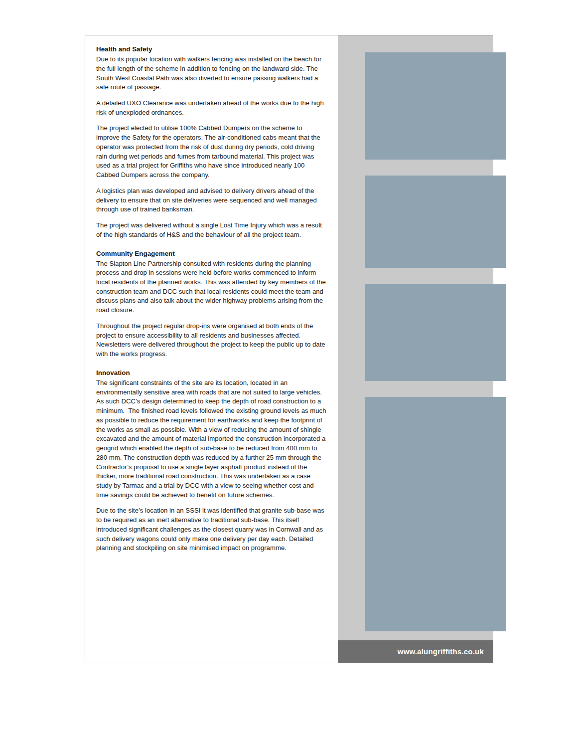Health and Safety
Due to its popular location with walkers fencing was installed on the beach for the full length of the scheme in addition to fencing on the landward side. The South West Coastal Path was also diverted to ensure passing walkers had a safe route of passage.
A detailed UXO Clearance was undertaken ahead of the works due to the high risk of unexploded ordnances.
The project elected to utilise 100% Cabbed Dumpers on the scheme to improve the Safety for the operators. The air-conditioned cabs meant that the operator was protected from the risk of dust during dry periods, cold driving rain during wet periods and fumes from tarbound material. This project was used as a trial project for Griffiths who have since introduced nearly 100 Cabbed Dumpers across the company.
A logistics plan was developed and advised to delivery drivers ahead of the delivery to ensure that on site deliveries were sequenced and well managed through use of trained banksman.
The project was delivered without a single Lost Time Injury which was a result of the high standards of H&S and the behaviour of all the project team.
Community Engagement
The Slapton Line Partnership consulted with residents during the planning process and drop in sessions were held before works commenced to inform local residents of the planned works. This was attended by key members of the construction team and DCC such that local residents could meet the team and discuss plans and also talk about the wider highway problems arising from the road closure.
Throughout the project regular drop-ins were organised at both ends of the project to ensure accessibility to all residents and businesses affected. Newsletters were delivered throughout the project to keep the public up to date with the works progress.
Innovation
The significant constraints of the site are its location, located in an environmentally sensitive area with roads that are not suited to large vehicles. As such DCC’s design determined to keep the depth of road construction to a minimum. The finished road levels followed the existing ground levels as much as possible to reduce the requirement for earthworks and keep the footprint of the works as small as possible. With a view of reducing the amount of shingle excavated and the amount of material imported the construction incorporated a geogrid which enabled the depth of sub-base to be reduced from 400 mm to 280 mm. The construction depth was reduced by a further 25 mm through the Contractor’s proposal to use a single layer asphalt product instead of the thicker, more traditional road construction. This was undertaken as a case study by Tarmac and a trial by DCC with a view to seeing whether cost and time savings could be achieved to benefit on future schemes.
Due to the site’s location in an SSSI it was identified that granite sub-base was to be required as an inert alternative to traditional sub-base. This itself introduced significant challenges as the closest quarry was in Cornwall and as such delivery wagons could only make one delivery per day each. Detailed planning and stockpiling on site minimised impact on programme.
www.alungriffiths.co.uk